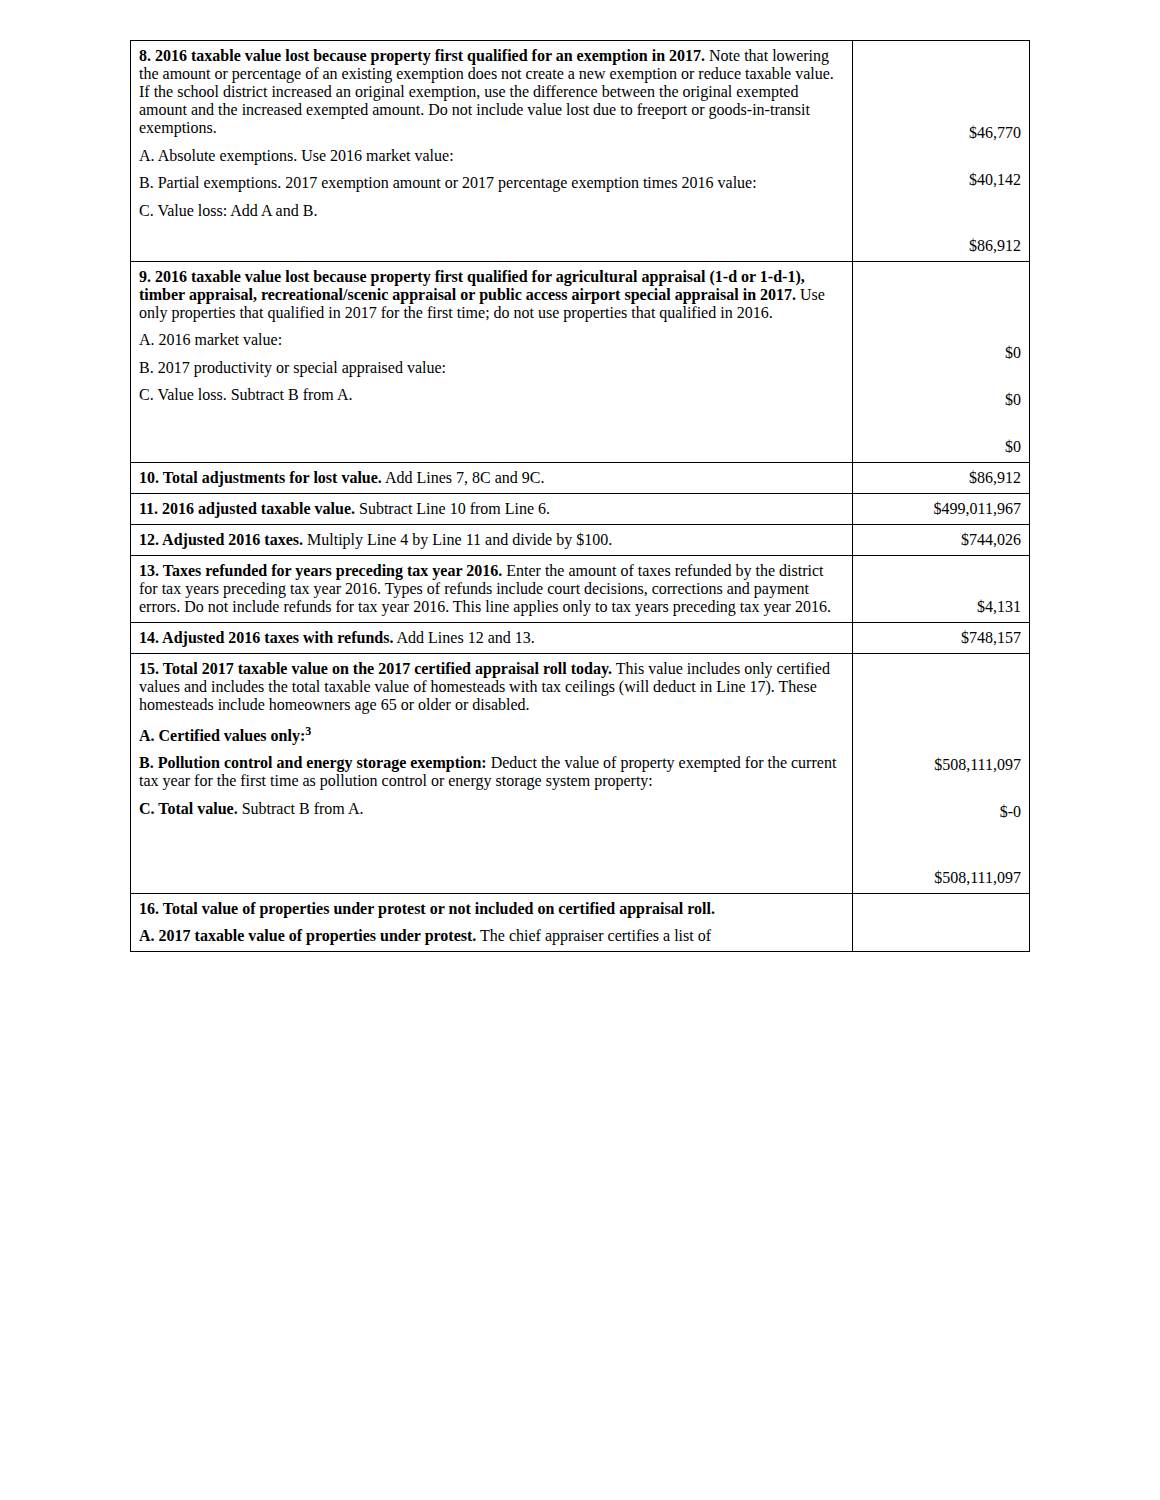| 8. 2016 taxable value lost because property first qualified for an exemption in 2017. Note that lowering the amount or percentage of an existing exemption does not create a new exemption or reduce taxable value. If the school district increased an original exemption, use the difference between the original exempted amount and the increased exempted amount. Do not include value lost due to freeport or goods-in-transit exemptions. A. Absolute exemptions. Use 2016 market value: B. Partial exemptions. 2017 exemption amount or 2017 percentage exemption times 2016 value: C. Value loss: Add A and B. | $46,770 $40,142 $86,912 |
| 9. 2016 taxable value lost because property first qualified for agricultural appraisal (1-d or 1-d-1), timber appraisal, recreational/scenic appraisal or public access airport special appraisal in 2017. Use only properties that qualified in 2017 for the first time; do not use properties that qualified in 2016. A. 2016 market value: B. 2017 productivity or special appraised value: C. Value loss. Subtract B from A. | $0 $0 $0 |
| 10. Total adjustments for lost value. Add Lines 7, 8C and 9C. | $86,912 |
| 11. 2016 adjusted taxable value. Subtract Line 10 from Line 6. | $499,011,967 |
| 12. Adjusted 2016 taxes. Multiply Line 4 by Line 11 and divide by $100. | $744,026 |
| 13. Taxes refunded for years preceding tax year 2016. Enter the amount of taxes refunded by the district for tax years preceding tax year 2016. Types of refunds include court decisions, corrections and payment errors. Do not include refunds for tax year 2016. This line applies only to tax years preceding tax year 2016. | $4,131 |
| 14. Adjusted 2016 taxes with refunds. Add Lines 12 and 13. | $748,157 |
| 15. Total 2017 taxable value on the 2017 certified appraisal roll today. This value includes only certified values and includes the total taxable value of homesteads with tax ceilings (will deduct in Line 17). These homesteads include homeowners age 65 or older or disabled. A. Certified values only: 3 B. Pollution control and energy storage exemption: Deduct the value of property exempted for the current tax year for the first time as pollution control or energy storage system property: C. Total value. Subtract B from A. | $508,111,097 $-0 $508,111,097 |
| 16. Total value of properties under protest or not included on certified appraisal roll. A. 2017 taxable value of properties under protest. The chief appraiser certifies a list of | |